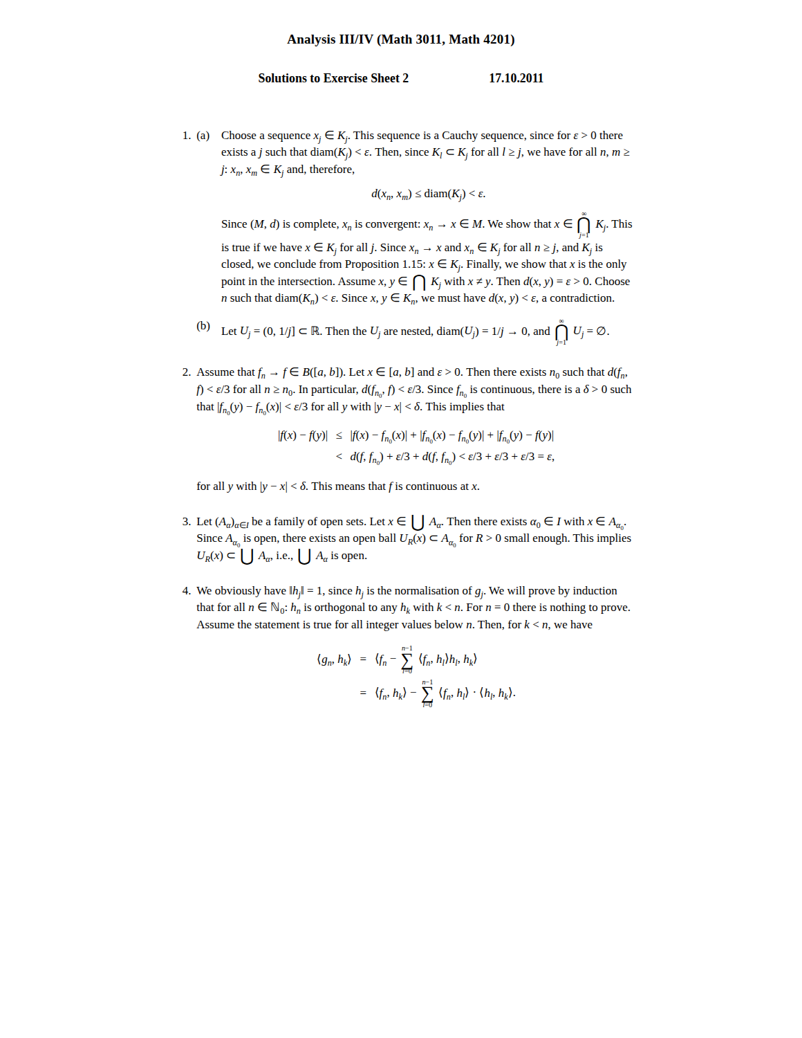Analysis III/IV (Math 3011, Math 4201)
Solutions to Exercise Sheet 2 17.10.2011
Choose a sequence xj ∈ Kj. This sequence is a Cauchy sequence, since for ε > 0 there exists a j such that diam(Kj) < ε. Then, since Kl ⊂ Kj for all l ≥ j, we have for all n, m ≥ j: xn, xm ∈ Kj and, therefore,
d(xn, xm) ≤ diam(Kj) < ε.
Since (M, d) is complete, xn is convergent: xn → x ∈ M. We show that x ∈ ∞⋂j=1 Kj. This is true if we have x ∈ Kj for all j. Since xn → x and xn ∈ Kj for all n ≥ j, and Kj is closed, we conclude from Proposition 1.15: x ∈ Kj. Finally, we show that x is the only point in the intersection. Assume x, y ∈ ⋂ Kj with x ≠ y. Then d(x, y) = ε > 0. Choose n such that diam(Kn) < ε. Since x, y ∈ Kn, we must have d(x, y) < ε, a contradiction.
Let Uj = (0, 1/j] ⊂ ℝ. Then the Uj are nested, diam(Uj) = 1/j → 0, and ∞⋂j=1 Uj = ∅.
Assume that fn → f ∈ B([a, b]). Let x ∈ [a, b] and ε > 0. Then there exists n0 such that d(fn, f) < ε/3 for all n ≥ n0. In particular, d(fn0, f) < ε/3. Since fn0 is continuous, there is a δ > 0 such that |fn0(y) − fn0(x)| < ε/3 for all y with |y − x| < δ. This implies that
| / f ( x ) − f ( y )/ | ≤ | / f ( x ) − f n 0 ( x )/ + / f n 0 ( x ) − f n 0 ( y )/ + / f n 0 ( y ) − f ( y )/ |
| | < | d ( f , f n 0 ) + ε /3 + d ( f , f n 0 ) < ε /3 + ε /3 + ε /3 = ε , |
for all y with |y − x| < δ. This means that f is continuous at x.
Let (Aα)α∈I be a family of open sets. Let x ∈ ⋃ Aα. Then there exists α0 ∈ I with x ∈ Aα0. Since Aα0 is open, there exists an open ball UR(x) ⊂ Aα0 for R > 0 small enough. This implies UR(x) ⊂ ⋃ Aα, i.e., ⋃ Aα is open.
We obviously have ‖hj‖ = 1, since hj is the normalisation of gj. We will prove by induction that for all n ∈ ℕ0: hn is orthogonal to any hk with k < n. For n = 0 there is nothing to prove. Assume the statement is true for all integer values below n. Then, for k < n, we have
| ⟨ g n , h k ⟩ | = | ⟨ f n − n −1 ∑ l =0 ⟨ f n , h l ⟩ h l , h k ⟩ |
| | = | ⟨ f n , h k ⟩ − n −1 ∑ l =0 ⟨ f n , h l ⟩ · ⟨ h l , h k ⟩. |